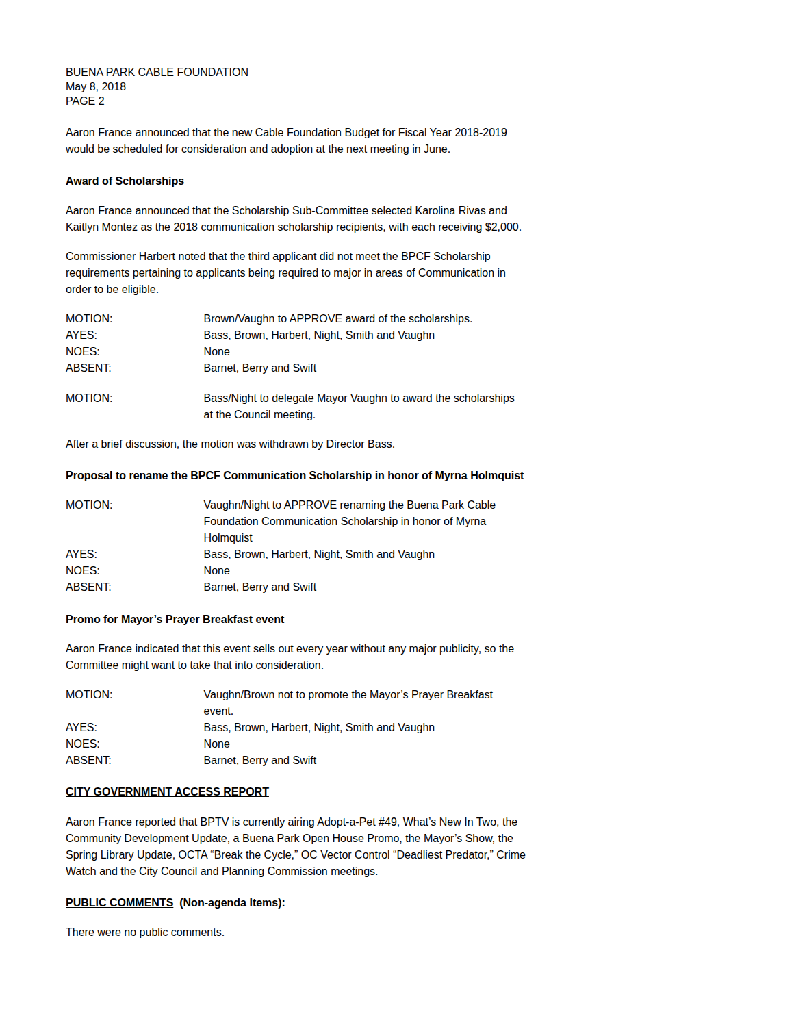BUENA PARK CABLE FOUNDATION
May 8, 2018
PAGE 2
Aaron France announced that the new Cable Foundation Budget for Fiscal Year 2018-2019 would be scheduled for consideration and adoption at the next meeting in June.
Award of Scholarships
Aaron France announced that the Scholarship Sub-Committee selected Karolina Rivas and Kaitlyn Montez as the 2018 communication scholarship recipients, with each receiving $2,000.
Commissioner Harbert noted that the third applicant did not meet the BPCF Scholarship requirements pertaining to applicants being required to major in areas of Communication in order to be eligible.
| MOTION: | Brown/Vaughn to APPROVE award of the scholarships. |
| AYES: | Bass, Brown, Harbert, Night, Smith and Vaughn |
| NOES: | None |
| ABSENT: | Barnet, Berry and Swift |
| MOTION: | Bass/Night to delegate Mayor Vaughn to award the scholarships at the Council meeting. |
After a brief discussion, the motion was withdrawn by Director Bass.
Proposal to rename the BPCF Communication Scholarship in honor of Myrna Holmquist
| MOTION: | Vaughn/Night to APPROVE renaming the Buena Park Cable Foundation Communication Scholarship in honor of Myrna Holmquist |
| AYES: | Bass, Brown, Harbert, Night, Smith and Vaughn |
| NOES: | None |
| ABSENT: | Barnet, Berry and Swift |
Promo for Mayor’s Prayer Breakfast event
Aaron France indicated that this event sells out every year without any major publicity, so the Committee might want to take that into consideration.
| MOTION: | Vaughn/Brown not to promote the Mayor’s Prayer Breakfast event. |
| AYES: | Bass, Brown, Harbert, Night, Smith and Vaughn |
| NOES: | None |
| ABSENT: | Barnet, Berry and Swift |
CITY GOVERNMENT ACCESS REPORT
Aaron France reported that BPTV is currently airing Adopt-a-Pet #49, What’s New In Two, the Community Development Update, a Buena Park Open House Promo, the Mayor’s Show, the Spring Library Update, OCTA “Break the Cycle,” OC Vector Control “Deadliest Predator,” Crime Watch and the City Council and Planning Commission meetings.
PUBLIC COMMENTS (Non-agenda Items):
There were no public comments.